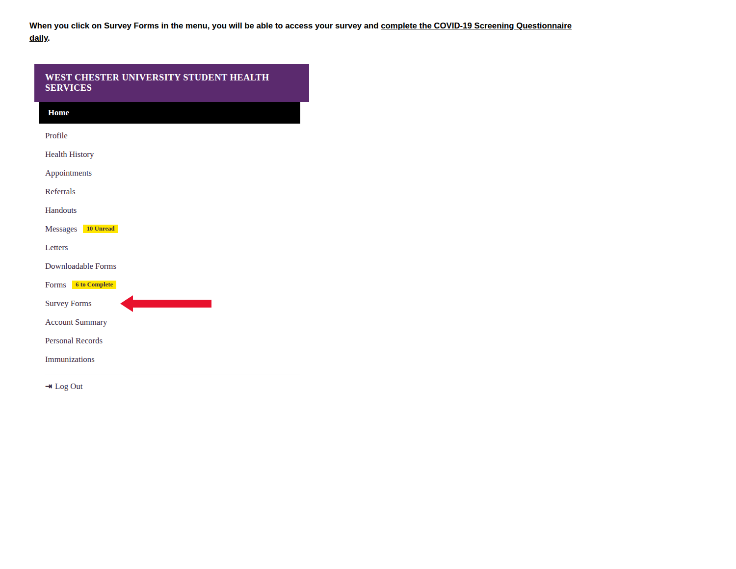When you click on Survey Forms in the menu, you will be able to access your survey and complete the COVID-19 Screening Questionnaire daily.
WEST CHESTER UNIVERSITY STUDENT HEALTH SERVICES
Home
Profile
Health History
Appointments
Referrals
Handouts
Messages 10 Unread
Letters
Downloadable Forms
Forms 6 to Complete
Survey Forms
Account Summary
Personal Records
Immunizations
⇥Log Out